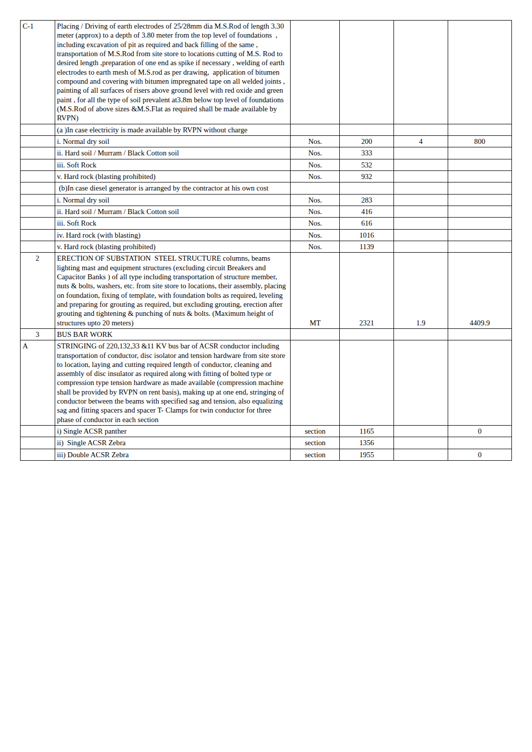| C-1 | Placing / Driving of earth electrodes of 25/28mm dia M.S.Rod of length 3.30 meter (approx) to a depth of 3.80 meter from the top level of foundations , including excavation of pit as required and back filling of the same , transportation of M.S.Rod from site store to locations cutting of M.S. Rod to desired length ,preparation of one end as spike if necessary , welding of earth electrodes to earth mesh of M.S.rod as per drawing, application of bitumen compound and covering with bitumen impregnated tape on all welded joints , painting of all surfaces of risers above ground level with red oxide and green paint , for all the type of soil prevalent at3.8m below top level of foundations (M.S.Rod of above sizes &M.S.Flat as required shall be made available by RVPN) | | | | |
| | (a )In case electricity is made available by RVPN without charge | | | | |
| | i. Normal dry soil | Nos. | 200 | 4 | 800 |
| | ii. Hard soil / Murram / Black Cotton soil | Nos. | 333 | | |
| | iii. Soft Rock | Nos. | 532 | | |
| | v. Hard rock (blasting prohibited) | Nos. | 932 | | |
| | (b)In case diesel generator is arranged by the contractor at his own cost | | | | |
| | i. Normal dry soil | Nos. | 283 | | |
| | ii. Hard soil / Murram / Black Cotton soil | Nos. | 416 | | |
| | iii. Soft Rock | Nos. | 616 | | |
| | iv. Hard rock (with blasting) | Nos. | 1016 | | |
| | v. Hard rock (blasting prohibited) | Nos. | 1139 | | |
| 2 | ERECTION OF SUBSTATION STEEL STRUCTURE columns, beams lighting mast and equipment structures (excluding circuit Breakers and Capacitor Banks ) of all type including transportation of structure member, nuts & bolts, washers, etc. from site store to locations, their assembly, placing on foundation, fixing of template, with foundation bolts as required, leveling and preparing for grouting as required, but excluding grouting, erection after grouting and tightening & punching of nuts & bolts. (Maximum height of structures upto 20 meters) | MT | 2321 | 1.9 | 4409.9 |
| 3 | BUS BAR WORK | | | | |
| A | STRINGING of 220,132,33 &11 KV bus bar of ACSR conductor including transportation of conductor, disc isolator and tension hardware from site store to location, laying and cutting required length of conductor, cleaning and assembly of disc insulator as required along with fitting of bolted type or compression type tension hardware as made available (compression machine shall be provided by RVPN on rent basis), making up at one end, stringing of conductor between the beams with specified sag and tension, also equalizing sag and fitting spacers and spacer T- Clamps for twin conductor for three phase of conductor in each section | | | | |
| | i) Single ACSR panther | section | 1165 | | 0 |
| | ii) Single ACSR Zebra | section | 1356 | | |
| | iii) Double ACSR Zebra | section | 1955 | | 0 |